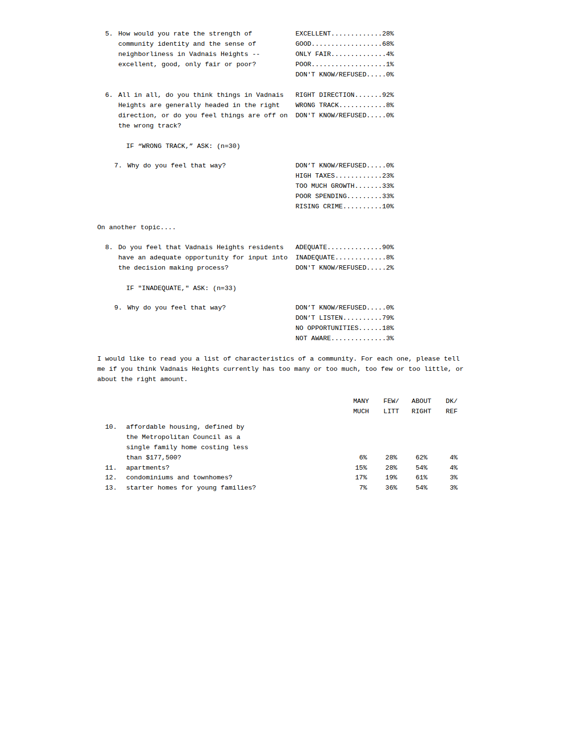5.
How would you rate the strength of community identity and the sense of neighborliness in Vadnais Heights -- excellent, good, only fair or poor?
EXCELLENT.............28% GOOD..................68% ONLY FAIR..............4% POOR...................1% DON'T KNOW/REFUSED.....0%
6.
All in all, do you think things in Vadnais Heights are generally headed in the right direction, or do you feel things are off on the wrong track?
RIGHT DIRECTION.......92% WRONG TRACK............8% DON'T KNOW/REFUSED.....0%
IF “WRONG TRACK,” ASK: (n=30)
7.
Why do you feel that way?
DON’T KNOW/REFUSED.....0% HIGH TAXES............23% TOO MUCH GROWTH.......33% POOR SPENDING.........33% RISING CRIME..........10%
On another topic....
8.
Do you feel that Vadnais Heights residents have an adequate opportunity for input into the decision making process?
ADEQUATE..............90% INADEQUATE.............8% DON'T KNOW/REFUSED.....2%
IF "INADEQUATE," ASK: (n=33)
9.
Why do you feel that way?
DON’T KNOW/REFUSED.....0% DON’T LISTEN..........79% NO OPPORTUNITIES......18% NOT AWARE..............3%
I would like to read you a list of characteristics of a community. For each one, please tell me if you think Vadnais Heights currently has too many or too much, too few or too little, or about the right amount.
| | | MANY MUCH | FEW/ LITT | ABOUT RIGHT | DK/ REF |
| 10. | affordable housing, defined by the Metropolitan Council as a single family home costing less than $177,500? | 6% | 28% | 62% | 4% |
| 11. | apartments? | 15% | 28% | 54% | 4% |
| 12. | condominiums and townhomes? | 17% | 19% | 61% | 3% |
| 13. | starter homes for young families? | 7% | 36% | 54% | 3% |